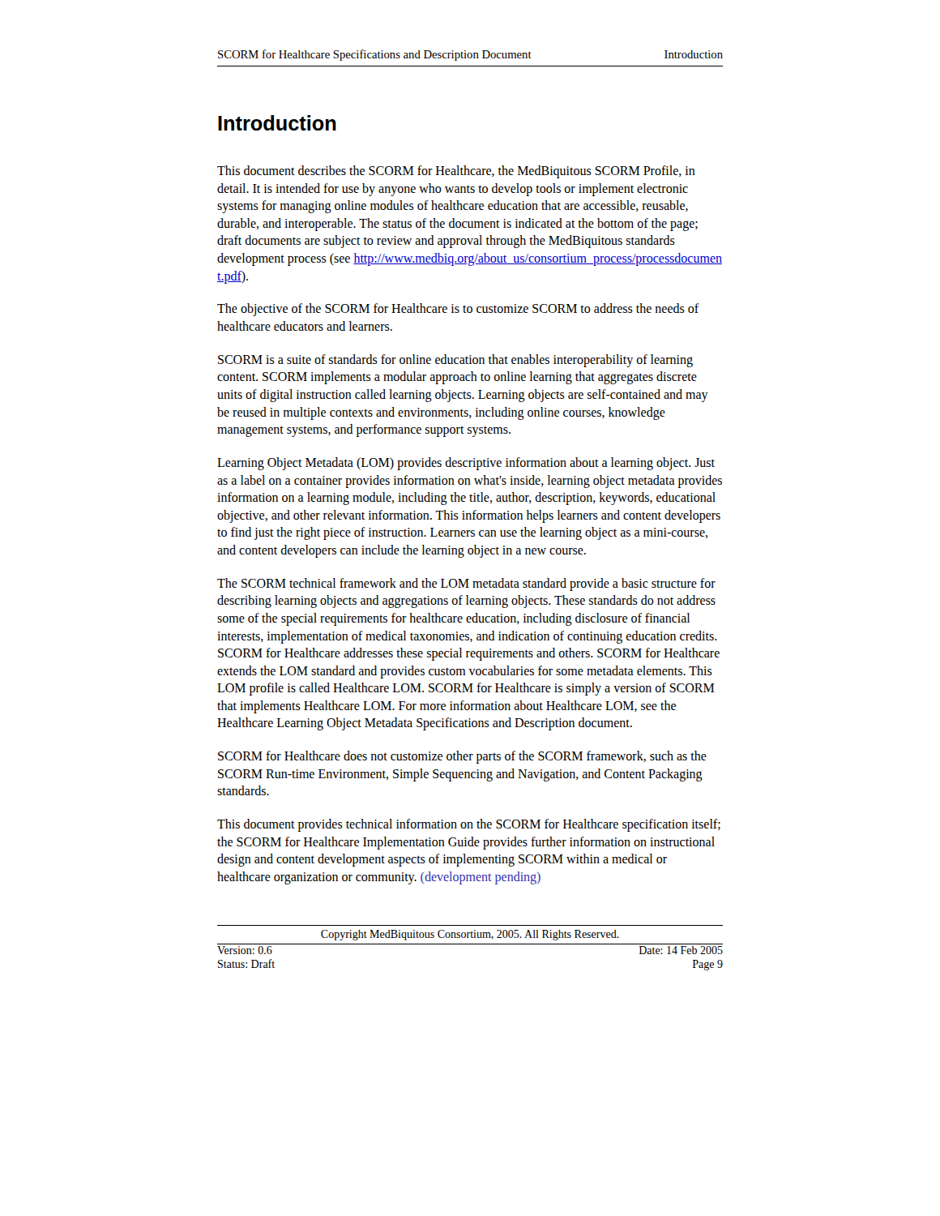SCORM for Healthcare Specifications and Description Document Introduction
Introduction
This document describes the SCORM for Healthcare, the MedBiquitous SCORM Profile, in detail. It is intended for use by anyone who wants to develop tools or implement electronic systems for managing online modules of healthcare education that are accessible, reusable, durable, and interoperable. The status of the document is indicated at the bottom of the page; draft documents are subject to review and approval through the MedBiquitous standards development process (see http://www.medbiq.org/about_us/consortium_process/processdocument.pdf).
The objective of the SCORM for Healthcare is to customize SCORM to address the needs of healthcare educators and learners.
SCORM is a suite of standards for online education that enables interoperability of learning content. SCORM implements a modular approach to online learning that aggregates discrete units of digital instruction called learning objects. Learning objects are self-contained and may be reused in multiple contexts and environments, including online courses, knowledge management systems, and performance support systems.
Learning Object Metadata (LOM) provides descriptive information about a learning object. Just as a label on a container provides information on what's inside, learning object metadata provides information on a learning module, including the title, author, description, keywords, educational objective, and other relevant information. This information helps learners and content developers to find just the right piece of instruction. Learners can use the learning object as a mini-course, and content developers can include the learning object in a new course.
The SCORM technical framework and the LOM metadata standard provide a basic structure for describing learning objects and aggregations of learning objects. These standards do not address some of the special requirements for healthcare education, including disclosure of financial interests, implementation of medical taxonomies, and indication of continuing education credits. SCORM for Healthcare addresses these special requirements and others. SCORM for Healthcare extends the LOM standard and provides custom vocabularies for some metadata elements. This LOM profile is called Healthcare LOM. SCORM for Healthcare is simply a version of SCORM that implements Healthcare LOM. For more information about Healthcare LOM, see the Healthcare Learning Object Metadata Specifications and Description document.
SCORM for Healthcare does not customize other parts of the SCORM framework, such as the SCORM Run-time Environment, Simple Sequencing and Navigation, and Content Packaging standards.
This document provides technical information on the SCORM for Healthcare specification itself; the SCORM for Healthcare Implementation Guide provides further information on instructional design and content development aspects of implementing SCORM within a medical or healthcare organization or community. (development pending)
Copyright MedBiquitous Consortium, 2005. All Rights Reserved.
Version: 0.6 Date: 14 Feb 2005
Status: Draft Page 9